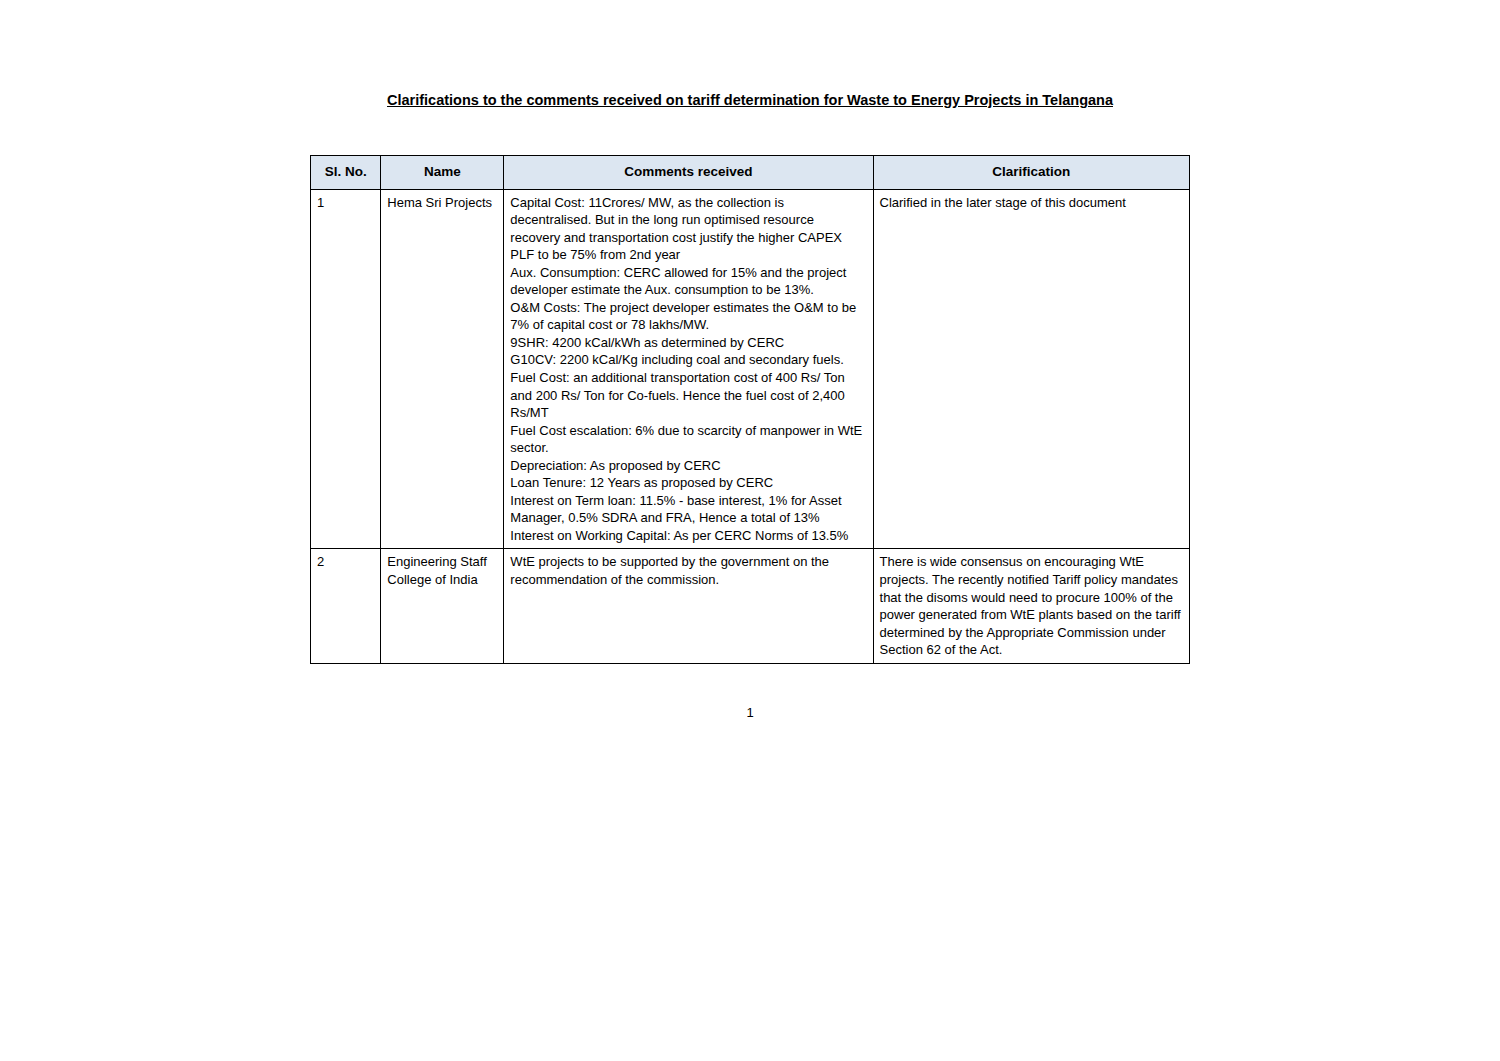Clarifications to the comments received on tariff determination for Waste to Energy Projects in Telangana
| Sl. No. | Name | Comments received | Clarification |
| --- | --- | --- | --- |
| 1 | Hema Sri Projects | Capital Cost: 11Crores/ MW, as the collection is decentralised. But in the long run optimised resource recovery and transportation cost justify the higher CAPEX PLF to be 75% from 2nd year Aux. Consumption: CERC allowed for 15% and the project developer estimate the Aux. consumption to be 13%. O&M Costs: The project developer estimates the O&M to be 7% of capital cost or 78 lakhs/MW. 9SHR: 4200 kCal/kWh as determined by CERC G10CV: 2200 kCal/Kg including coal and secondary fuels. Fuel Cost: an additional transportation cost of 400 Rs/ Ton and 200 Rs/ Ton for Co-fuels. Hence the fuel cost of 2,400 Rs/MT Fuel Cost escalation: 6% due to scarcity of manpower in WtE sector. Depreciation: As proposed by CERC Loan Tenure: 12 Years as proposed by CERC Interest on Term loan: 11.5% - base interest, 1% for Asset Manager, 0.5% SDRA and FRA, Hence a total of 13% Interest on Working Capital: As per CERC Norms of 13.5% | Clarified in the later stage of this document |
| 2 | Engineering Staff College of India | WtE projects to be supported by the government on the recommendation of the commission. | There is wide consensus on encouraging WtE projects. The recently notified Tariff policy mandates that the disoms would need to procure 100% of the power generated from WtE plants based on the tariff determined by the Appropriate Commission under Section 62 of the Act. |
1